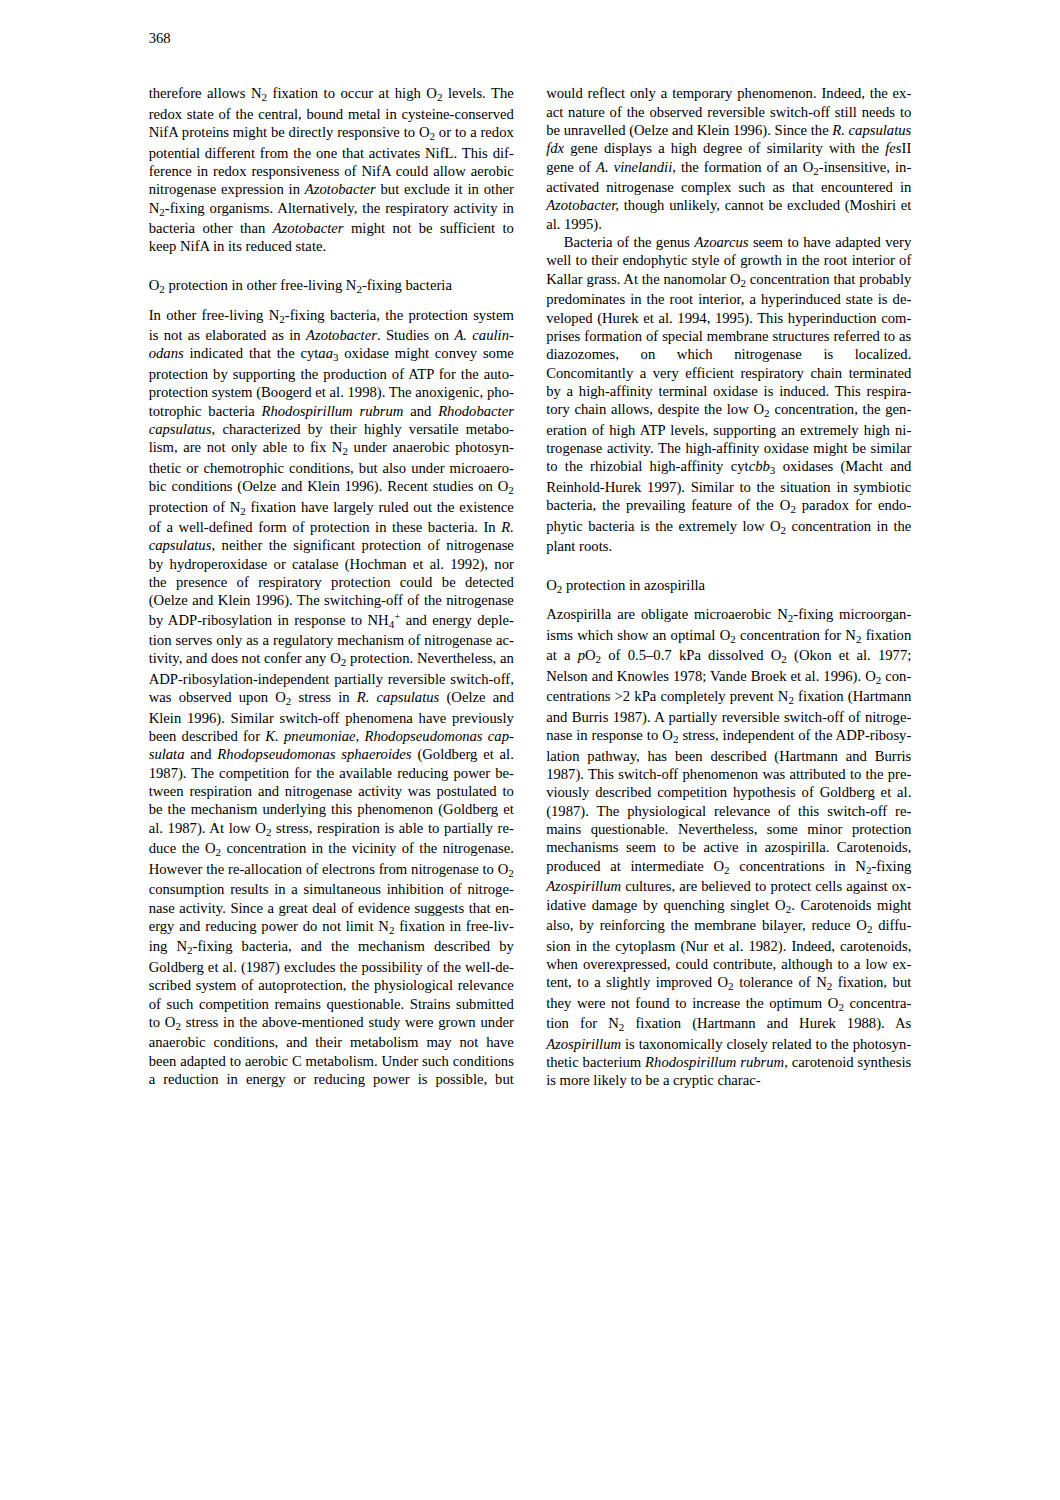368
therefore allows N2 fixation to occur at high O2 levels. The redox state of the central, bound metal in cysteine-conserved NifA proteins might be directly responsive to O2 or to a redox potential different from the one that activates NifL. This difference in redox responsiveness of NifA could allow aerobic nitrogenase expression in Azotobacter but exclude it in other N2-fixing organisms. Alternatively, the respiratory activity in bacteria other than Azotobacter might not be sufficient to keep NifA in its reduced state.
O2 protection in other free-living N2-fixing bacteria
In other free-living N2-fixing bacteria, the protection system is not as elaborated as in Azotobacter. Studies on A. caulinodans indicated that the cytaa3 oxidase might convey some protection by supporting the production of ATP for the autoprotection system (Boogerd et al. 1998). The anoxigenic, phototrophic bacteria Rhodospirillum rubrum and Rhodobacter capsulatus, characterized by their highly versatile metabolism, are not only able to fix N2 under anaerobic photosynthetic or chemotrophic conditions, but also under microaerobic conditions (Oelze and Klein 1996). Recent studies on O2 protection of N2 fixation have largely ruled out the existence of a well-defined form of protection in these bacteria. In R. capsulatus, neither the significant protection of nitrogenase by hydroperoxidase or catalase (Hochman et al. 1992), nor the presence of respiratory protection could be detected (Oelze and Klein 1996). The switching-off of the nitrogenase by ADP-ribosylation in response to NH4+ and energy depletion serves only as a regulatory mechanism of nitrogenase activity, and does not confer any O2 protection. Nevertheless, an ADP-ribosylation-independent partially reversible switch-off, was observed upon O2 stress in R. capsulatus (Oelze and Klein 1996). Similar switch-off phenomena have previously been described for K. pneumoniae, Rhodopseudomonas capsulata and Rhodopseudomonas sphaeroides (Goldberg et al. 1987). The competition for the available reducing power between respiration and nitrogenase activity was postulated to be the mechanism underlying this phenomenon (Goldberg et al. 1987). At low O2 stress, respiration is able to partially reduce the O2 concentration in the vicinity of the nitrogenase. However the re-allocation of electrons from nitrogenase to O2 consumption results in a simultaneous inhibition of nitrogenase activity. Since a great deal of evidence suggests that energy and reducing power do not limit N2 fixation in free-living N2-fixing bacteria, and the mechanism described by Goldberg et al. (1987) excludes the possibility of the well-described system of autoprotection, the physiological relevance of such competition remains questionable. Strains submitted to O2 stress in the above-mentioned study were grown under anaerobic conditions, and their metabolism may not have been adapted to aerobic C metabolism. Under such conditions a reduction in energy or reducing power is possible, but would reflect only a temporary phenomenon. Indeed, the exact nature of the observed reversible switch-off still needs to be unravelled (Oelze and Klein 1996). Since the R. capsulatus fdx gene displays a high degree of similarity with the fes II gene of A. vinelandii, the formation of an O2-insensitive, inactivated nitrogenase complex such as that encountered in Azotobacter, though unlikely, cannot be excluded (Moshiri et al. 1995).
Bacteria of the genus Azoarcus seem to have adapted very well to their endophytic style of growth in the root interior of Kallar grass. At the nanomolar O2 concentration that probably predominates in the root interior, a hyperinduced state is developed (Hurek et al. 1994, 1995). This hyperinduction comprises formation of special membrane structures referred to as diazozomes, on which nitrogenase is localized. Concomitantly a very efficient respiratory chain terminated by a high-affinity terminal oxidase is induced. This respiratory chain allows, despite the low O2 concentration, the generation of high ATP levels, supporting an extremely high nitrogenase activity. The high-affinity oxidase might be similar to the rhizobial high-affinity cytcbb3 oxidases (Macht and Reinhold-Hurek 1997). Similar to the situation in symbiotic bacteria, the prevailing feature of the O2 paradox for endophytic bacteria is the extremely low O2 concentration in the plant roots.
O2 protection in azospirilla
Azospirilla are obligate microaerobic N2-fixing microorganisms which show an optimal O2 concentration for N2 fixation at a p O2 of 0.5–0.7 kPa dissolved O2 (Okon et al. 1977; Nelson and Knowles 1978; Vande Broek et al. 1996). O2 concentrations >2 kPa completely prevent N2 fixation (Hartmann and Burris 1987). A partially reversible switch-off of nitrogenase in response to O2 stress, independent of the ADP-ribosylation pathway, has been described (Hartmann and Burris 1987). This switch-off phenomenon was attributed to the previously described competition hypothesis of Goldberg et al. (1987). The physiological relevance of this switch-off remains questionable. Nevertheless, some minor protection mechanisms seem to be active in azospirilla. Carotenoids, produced at intermediate O2 concentrations in N2-fixing Azospirillum cultures, are believed to protect cells against oxidative damage by quenching singlet O2. Carotenoids might also, by reinforcing the membrane bilayer, reduce O2 diffusion in the cytoplasm (Nur et al. 1982). Indeed, carotenoids, when overexpressed, could contribute, although to a low extent, to a slightly improved O2 tolerance of N2 fixation, but they were not found to increase the optimum O2 concentration for N2 fixation (Hartmann and Hurek 1988). As Azospirillum is taxonomically closely related to the photosynthetic bacterium Rhodospirillum rubrum, carotenoid synthesis is more likely to be a cryptic charac-